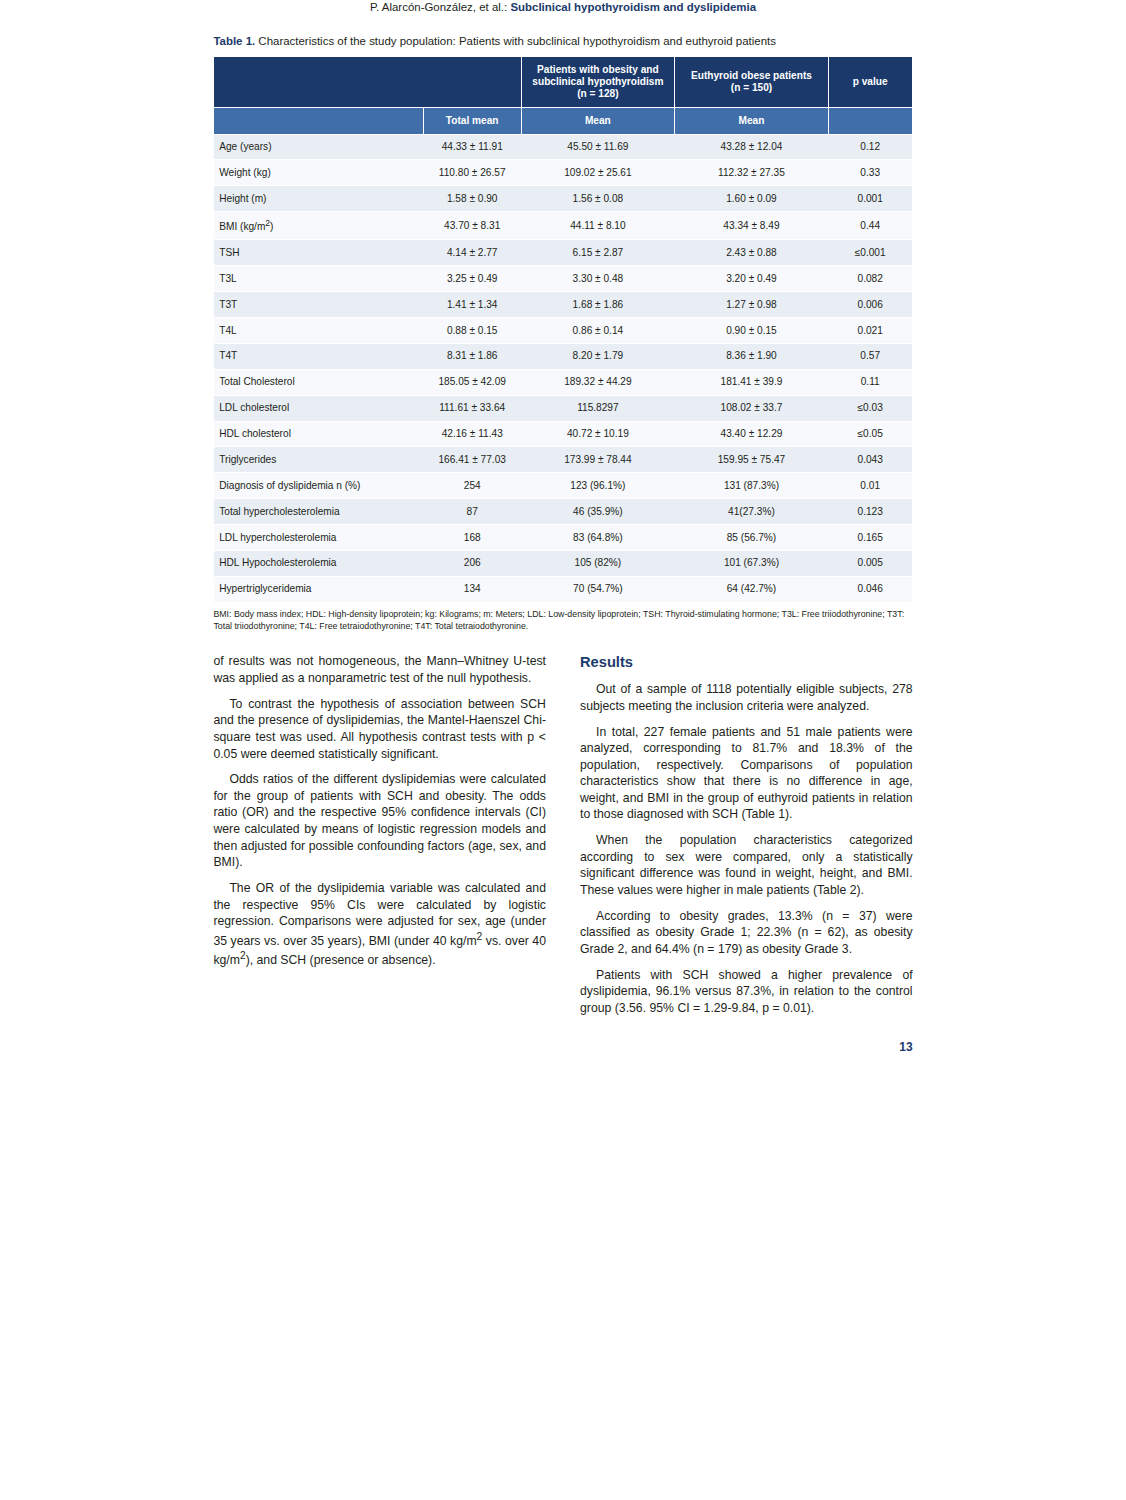P. Alarcón-González, et al.: Subclinical hypothyroidism and dyslipidemia
Table 1. Characteristics of the study population: Patients with subclinical hypothyroidism and euthyroid patients
| | Patients with obesity and subclinical hypothyroidism (n = 128) | Euthyroid obese patients (n = 150) | p value |
| --- | --- | --- | --- |
| | Total mean | Mean | Mean | |
| Age (years) | 44.33 ± 11.91 | 45.50 ± 11.69 | 43.28 ± 12.04 | 0.12 |
| Weight (kg) | 110.80 ± 26.57 | 109.02 ± 25.61 | 112.32 ± 27.35 | 0.33 |
| Height (m) | 1.58 ± 0.90 | 1.56 ± 0.08 | 1.60 ± 0.09 | 0.001 |
| BMI (kg/m 2 ) | 43.70 ± 8.31 | 44.11 ± 8.10 | 43.34 ± 8.49 | 0.44 |
| TSH | 4.14 ± 2.77 | 6.15 ± 2.87 | 2.43 ± 0.88 | ≤0.001 |
| T3L | 3.25 ± 0.49 | 3.30 ± 0.48 | 3.20 ± 0.49 | 0.082 |
| T3T | 1.41 ± 1.34 | 1.68 ± 1.86 | 1.27 ± 0.98 | 0.006 |
| T4L | 0.88 ± 0.15 | 0.86 ± 0.14 | 0.90 ± 0.15 | 0.021 |
| T4T | 8.31 ± 1.86 | 8.20 ± 1.79 | 8.36 ± 1.90 | 0.57 |
| Total Cholesterol | 185.05 ± 42.09 | 189.32 ± 44.29 | 181.41 ± 39.9 | 0.11 |
| LDL cholesterol | 111.61 ± 33.64 | 115.8297 | 108.02 ± 33.7 | ≤0.03 |
| HDL cholesterol | 42.16 ± 11.43 | 40.72 ± 10.19 | 43.40 ± 12.29 | ≤0.05 |
| Triglycerides | 166.41 ± 77.03 | 173.99 ± 78.44 | 159.95 ± 75.47 | 0.043 |
| Diagnosis of dyslipidemia n (%) | 254 | 123 (96.1%) | 131 (87.3%) | 0.01 |
| Total hypercholesterolemia | 87 | 46 (35.9%) | 41(27.3%) | 0.123 |
| LDL hypercholesterolemia | 168 | 83 (64.8%) | 85 (56.7%) | 0.165 |
| HDL Hypocholesterolemia | 206 | 105 (82%) | 101 (67.3%) | 0.005 |
| Hypertriglyceridemia | 134 | 70 (54.7%) | 64 (42.7%) | 0.046 |
BMI: Body mass index; HDL: High-density lipoprotein; kg: Kilograms; m: Meters; LDL: Low-density lipoprotein; TSH: Thyroid-stimulating hormone; T3L: Free triiodothyronine; T3T: Total triiodothyronine; T4L: Free tetraiodothyronine; T4T: Total tetraiodothyronine.
of results was not homogeneous, the Mann–Whitney U-test was applied as a nonparametric test of the null hypothesis.
To contrast the hypothesis of association between SCH and the presence of dyslipidemias, the Mantel-Haenszel Chi-square test was used. All hypothesis contrast tests with p < 0.05 were deemed statistically significant.
Odds ratios of the different dyslipidemias were calculated for the group of patients with SCH and obesity. The odds ratio (OR) and the respective 95% confidence intervals (CI) were calculated by means of logistic regression models and then adjusted for possible confounding factors (age, sex, and BMI).
The OR of the dyslipidemia variable was calculated and the respective 95% CIs were calculated by logistic regression. Comparisons were adjusted for sex, age (under 35 years vs. over 35 years), BMI (under 40 kg/m2 vs. over 40 kg/m2), and SCH (presence or absence).
Results
Out of a sample of 1118 potentially eligible subjects, 278 subjects meeting the inclusion criteria were analyzed.
In total, 227 female patients and 51 male patients were analyzed, corresponding to 81.7% and 18.3% of the population, respectively. Comparisons of population characteristics show that there is no difference in age, weight, and BMI in the group of euthyroid patients in relation to those diagnosed with SCH (Table 1).
When the population characteristics categorized according to sex were compared, only a statistically significant difference was found in weight, height, and BMI. These values were higher in male patients (Table 2).
According to obesity grades, 13.3% (n = 37) were classified as obesity Grade 1; 22.3% (n = 62), as obesity Grade 2, and 64.4% (n = 179) as obesity Grade 3.
Patients with SCH showed a higher prevalence of dyslipidemia, 96.1% versus 87.3%, in relation to the control group (3.56. 95% CI = 1.29-9.84, p = 0.01).
13